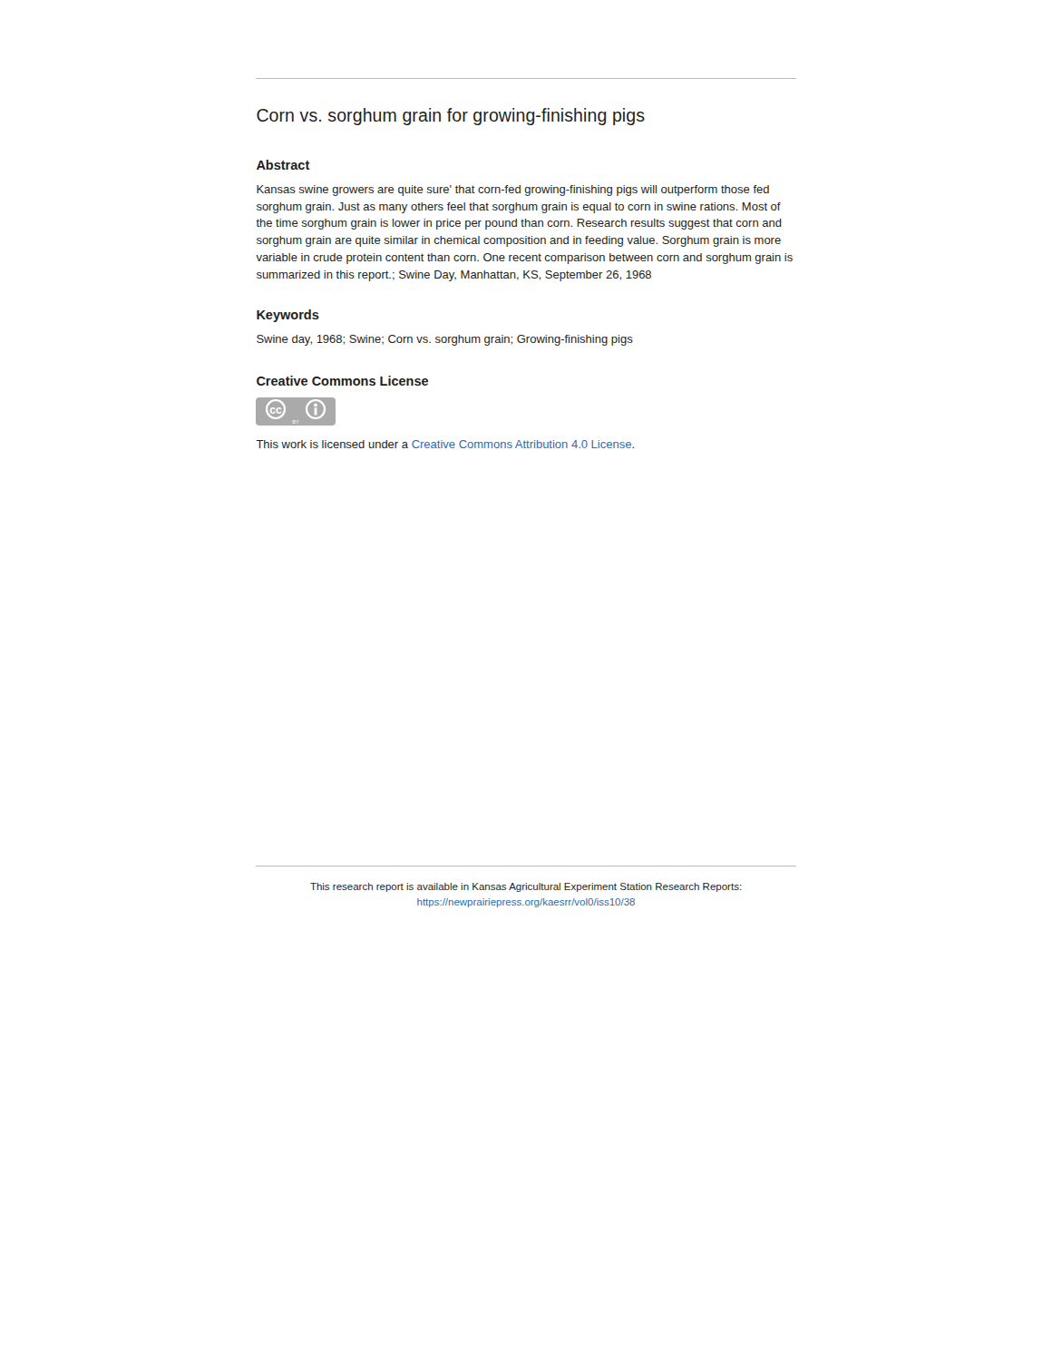Corn vs. sorghum grain for growing-finishing pigs
Abstract
Kansas swine growers are quite sure' that corn-fed growing-finishing pigs will outperform those fed sorghum grain. Just as many others feel that sorghum grain is equal to corn in swine rations. Most of the time sorghum grain is lower in price per pound than corn. Research results suggest that corn and sorghum grain are quite similar in chemical composition and in feeding value. Sorghum grain is more variable in crude protein content than corn. One recent comparison between corn and sorghum grain is summarized in this report.; Swine Day, Manhattan, KS, September 26, 1968
Keywords
Swine day, 1968; Swine; Corn vs. sorghum grain; Growing-finishing pigs
Creative Commons License
cc BY
This work is licensed under a Creative Commons Attribution 4.0 License.
This research report is available in Kansas Agricultural Experiment Station Research Reports:
https://newprairiepress.org/kaesrr/vol0/iss10/38